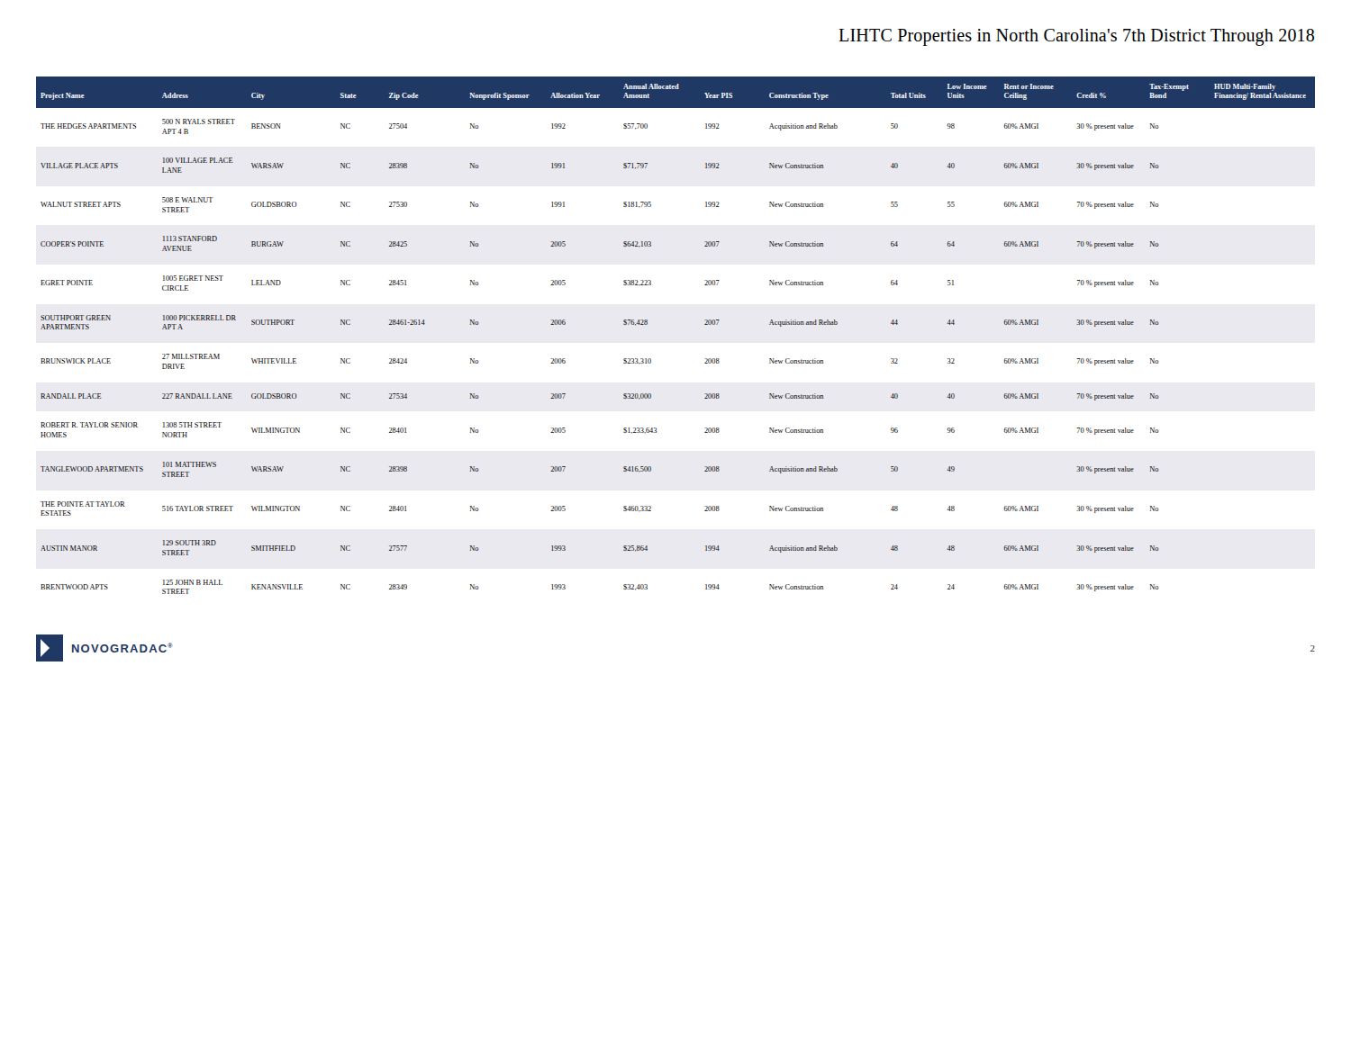LIHTC Properties in North Carolina's 7th District Through 2018
| Project Name | Address | City | State | Zip Code | Nonprofit Sponsor | Allocation Year | Annual Allocated Amount | Year PIS | Construction Type | Total Units | Low Income Units | Rent or Income Ceiling | Credit % | Tax-Exempt Bond | HUD Multi-Family Financing/ Rental Assistance |
| --- | --- | --- | --- | --- | --- | --- | --- | --- | --- | --- | --- | --- | --- | --- | --- |
| THE HEDGES APARTMENTS | 500 N RYALS STREET APT 4 B | BENSON | NC | 27504 | No | 1992 | $57,700 | 1992 | Acquisition and Rehab | 50 | 98 | 60% AMGI | 30 % present value | No | |
| VILLAGE PLACE APTS | 100 VILLAGE PLACE LANE | WARSAW | NC | 28398 | No | 1991 | $71,797 | 1992 | New Construction | 40 | 40 | 60% AMGI | 30 % present value | No | |
| WALNUT STREET APTS | 508 E WALNUT STREET | GOLDSBORO | NC | 27530 | No | 1991 | $181,795 | 1992 | New Construction | 55 | 55 | 60% AMGI | 70 % present value | No | |
| COOPER'S POINTE | 1113 STANFORD AVENUE | BURGAW | NC | 28425 | No | 2005 | $642,103 | 2007 | New Construction | 64 | 64 | 60% AMGI | 70 % present value | No | |
| EGRET POINTE | 1005 EGRET NEST CIRCLE | LELAND | NC | 28451 | No | 2005 | $382,223 | 2007 | New Construction | 64 | 51 | | 70 % present value | No | |
| SOUTHPORT GREEN APARTMENTS | 1000 PICKERRELL DR APT A | SOUTHPORT | NC | 28461-2614 | No | 2006 | $76,428 | 2007 | Acquisition and Rehab | 44 | 44 | 60% AMGI | 30 % present value | No | |
| BRUNSWICK PLACE | 27 MILLSTREAM DRIVE | WHITEVILLE | NC | 28424 | No | 2006 | $233,310 | 2008 | New Construction | 32 | 32 | 60% AMGI | 70 % present value | No | |
| RANDALL PLACE | 227 RANDALL LANE | GOLDSBORO | NC | 27534 | No | 2007 | $320,000 | 2008 | New Construction | 40 | 40 | 60% AMGI | 70 % present value | No | |
| ROBERT R. TAYLOR SENIOR HOMES | 1308 5TH STREET NORTH | WILMINGTON | NC | 28401 | No | 2005 | $1,233,643 | 2008 | New Construction | 96 | 96 | 60% AMGI | 70 % present value | No | |
| TANGLEWOOD APARTMENTS | 101 MATTHEWS STREET | WARSAW | NC | 28398 | No | 2007 | $416,500 | 2008 | Acquisition and Rehab | 50 | 49 | | 30 % present value | No | |
| THE POINTE AT TAYLOR ESTATES | 516 TAYLOR STREET | WILMINGTON | NC | 28401 | No | 2005 | $460,332 | 2008 | New Construction | 48 | 48 | 60% AMGI | 30 % present value | No | |
| AUSTIN MANOR | 129 SOUTH 3RD STREET | SMITHFIELD | NC | 27577 | No | 1993 | $25,864 | 1994 | Acquisition and Rehab | 48 | 48 | 60% AMGI | 30 % present value | No | |
| BRENTWOOD APTS | 125 JOHN B HALL STREET | KENANSVILLE | NC | 28349 | No | 1993 | $32,403 | 1994 | New Construction | 24 | 24 | 60% AMGI | 30 % present value | No | |
NOVOGRADAC®
2